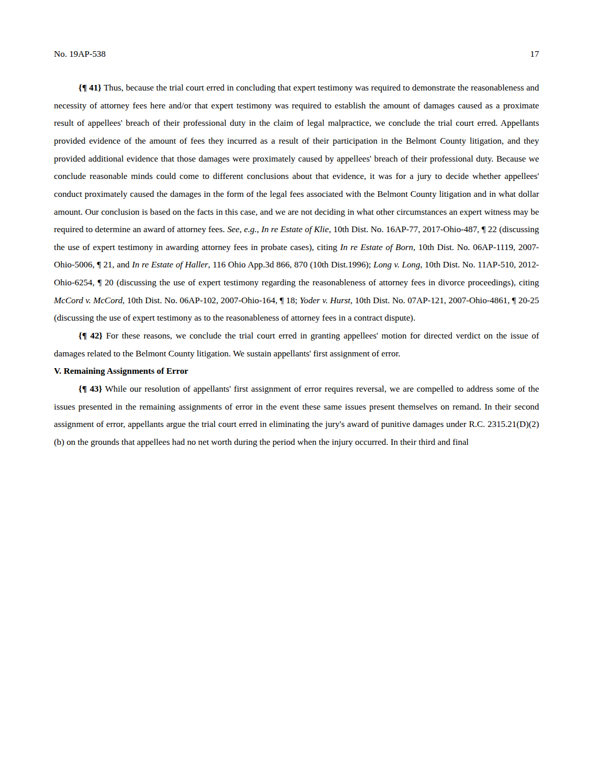No. 19AP-538 17
{¶ 41} Thus, because the trial court erred in concluding that expert testimony was required to demonstrate the reasonableness and necessity of attorney fees here and/or that expert testimony was required to establish the amount of damages caused as a proximate result of appellees' breach of their professional duty in the claim of legal malpractice, we conclude the trial court erred. Appellants provided evidence of the amount of fees they incurred as a result of their participation in the Belmont County litigation, and they provided additional evidence that those damages were proximately caused by appellees' breach of their professional duty. Because we conclude reasonable minds could come to different conclusions about that evidence, it was for a jury to decide whether appellees' conduct proximately caused the damages in the form of the legal fees associated with the Belmont County litigation and in what dollar amount. Our conclusion is based on the facts in this case, and we are not deciding in what other circumstances an expert witness may be required to determine an award of attorney fees. See, e.g., In re Estate of Klie, 10th Dist. No. 16AP-77, 2017-Ohio-487, ¶ 22 (discussing the use of expert testimony in awarding attorney fees in probate cases), citing In re Estate of Born, 10th Dist. No. 06AP-1119, 2007-Ohio-5006, ¶ 21, and In re Estate of Haller, 116 Ohio App.3d 866, 870 (10th Dist.1996); Long v. Long, 10th Dist. No. 11AP-510, 2012-Ohio-6254, ¶ 20 (discussing the use of expert testimony regarding the reasonableness of attorney fees in divorce proceedings), citing McCord v. McCord, 10th Dist. No. 06AP-102, 2007-Ohio-164, ¶ 18; Yoder v. Hurst, 10th Dist. No. 07AP-121, 2007-Ohio-4861, ¶ 20-25 (discussing the use of expert testimony as to the reasonableness of attorney fees in a contract dispute).
{¶ 42} For these reasons, we conclude the trial court erred in granting appellees' motion for directed verdict on the issue of damages related to the Belmont County litigation. We sustain appellants' first assignment of error.
V. Remaining Assignments of Error
{¶ 43} While our resolution of appellants' first assignment of error requires reversal, we are compelled to address some of the issues presented in the remaining assignments of error in the event these same issues present themselves on remand. In their second assignment of error, appellants argue the trial court erred in eliminating the jury's award of punitive damages under R.C. 2315.21(D)(2)(b) on the grounds that appellees had no net worth during the period when the injury occurred. In their third and final